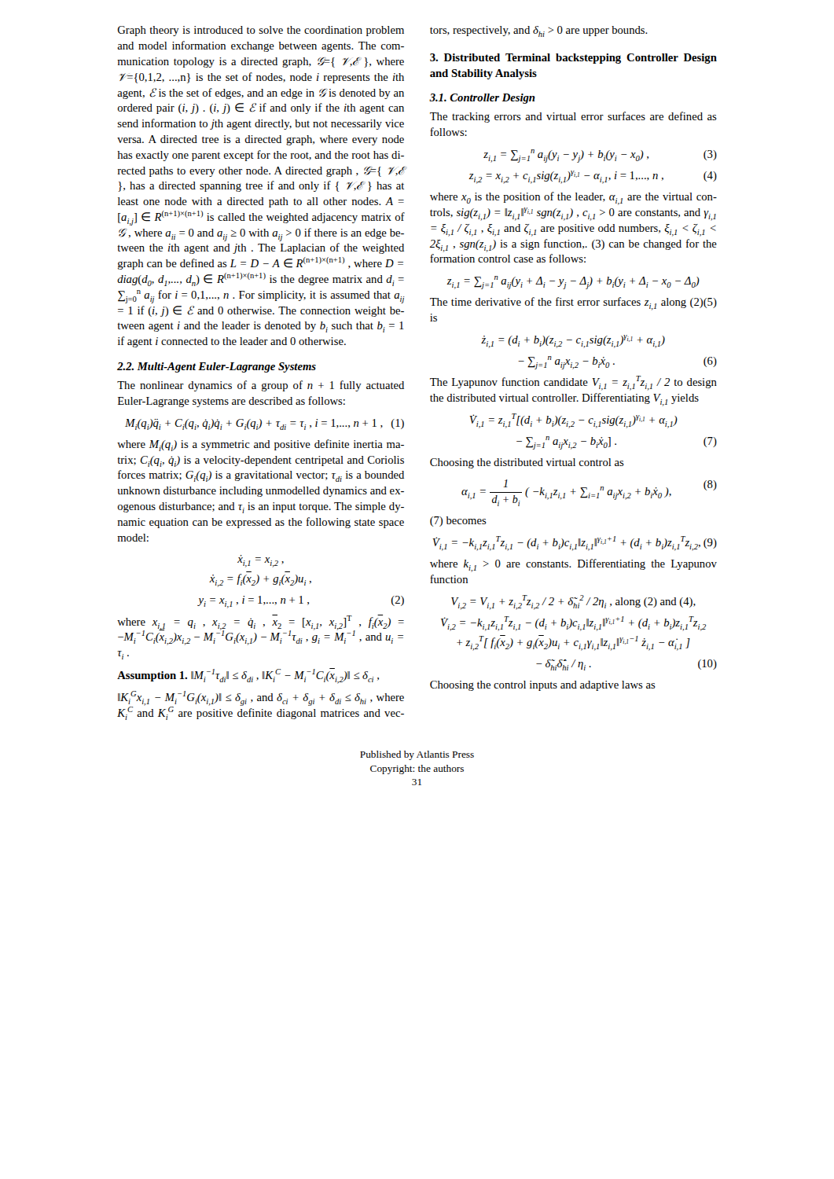Graph theory is introduced to solve the coordination problem and model information exchange between agents. The communication topology is a directed graph, 𝒢={ 𝒱,ℰ }, where 𝒱={0,1,2, ...,n} is the set of nodes, node i represents the ith agent, ℰ is the set of edges, and an edge in 𝒢 is denoted by an ordered pair (i, j) . (i, j) ∈ ℰ if and only if the ith agent can send information to jth agent directly, but not necessarily vice versa. A directed tree is a directed graph, where every node has exactly one parent except for the root, and the root has directed paths to every other node. A directed graph , 𝒢={ 𝒱,ℰ }, has a directed spanning tree if and only if { 𝒱,ℰ } has at least one node with a directed path to all other nodes. A = [ai,j] ∈ R(n+1)×(n+1) is called the weighted adjacency matrix of 𝒢 , where aii = 0 and aij ≥ 0 with aij > 0 if there is an edge between the ith agent and jth . The Laplacian of the weighted graph can be defined as L = D − A ∈ R(n+1)×(n+1) , where D = diag(d0, d1,..., dn) ∈ R(n+1)×(n+1) is the degree matrix and di = ∑j=0n aij for i = 0,1,..., n . For simplicity, it is assumed that aij = 1 if (i, j) ∈ ℰ and 0 otherwise. The connection weight between agent i and the leader is denoted by bi such that bi = 1 if agent i connected to the leader and 0 otherwise.
2.2. Multi-Agent Euler-Lagrange Systems
The nonlinear dynamics of a group of n + 1 fully actuated Euler-Lagrange systems are described as follows:
Mi(qi)q̈i + Ci(qi, q̇i)q̇i + Gi(qi) + τdi = τi , i = 1,..., n + 1 , (1)
where Mi(qi) is a symmetric and positive definite inertia matrix; Ci(qi, q̇i) is a velocity-dependent centripetal and Coriolis forces matrix; Gi(qi) is a gravitational vector; τdi is a bounded unknown disturbance including unmodelled dynamics and exogenous disturbance; and τi is an input torque. The simple dynamic equation can be expressed as the following state space model:
ẋi,1 = xi,2 , ẋi,2 = fi(x2) + gi(x2)ui , yi = xi,1 , i = 1,..., n + 1 , (2)
where xi,1 = qi , xi,2 = q̇i , x2 = [xi,1, xi,2]T , fi(x2) = −Mi−1Ci(xi,2)xi,2 − Mi−1Gi(xi,1) − Mi−1τdi , gi = Mi−1 , and ui = τi .
Assumption 1. ‖Mi−1τdi‖ ≤ δdi , ‖KiC − Mi−1Ci(xi,2)‖ ≤ δci ,
‖KiGxi,1 − Mi−1Gi(xi,1)‖ ≤ δgi , and δci + δgi + δdi ≤ δhi , where KiC and KiG are positive definite diagonal matrices and vectors, respectively, and δhi > 0 are upper bounds.
3. Distributed Terminal backstepping Controller Design and Stability Analysis
3.1. Controller Design
The tracking errors and virtual error surfaces are defined as follows:
zi,1 = ∑j=1n aij(yi − yj) + bi(yi − x0) , (3) zi,2 = xi,2 + ci,1sig(zi,1)γi,1 − αi,1, i = 1,..., n , (4)
where x0 is the position of the leader, αi,1 are the virtual controls, sig(zi,1) = ‖zi,1‖γi,1 sgn(zi,1) , ci,1 > 0 are constants, and γi,1 = ξi,1 / ζi,1 , ξi,1 and ζi,1 are positive odd numbers, ξi,1 < ζi,1 < 2ξi,1 , sgn(zi,1) is a sign function,. (3) can be changed for the formation control case as follows:
zi,1 = ∑j=1n aij(yi + Δi − yj − Δj) + bi(yi + Δi − x0 − Δ0) (5)
The time derivative of the first error surfaces zi,1 along (2) is
żi,1 = (di + bi)(zi,2 − ci,1sig(zi,1)γi,1 + αi,1) − ∑j=1n aijxi,2 − biẋ0 . (6)
The Lyapunov function candidate Vi,1 = zi,1Tzi,1 / 2 to design the distributed virtual controller. Differentiating Vi,1 yields
V̇i,1 = zi,1T[(di + bi)(zi,2 − ci,1sig(zi,1)γi,1 + αi,1) − ∑j=1n aijxi,2 − biẋ0] . (7)
Choosing the distributed virtual control as
αi,1 = 1 di + bi ( −ki,1zi,1 + ∑i=1n aijxi,2 + biẋ0 ), (8)
(7) becomes
V̇i,1 = −ki,1zi,1Tzi,1 − (di + bi)ci,1‖zi,1‖γi,1+1 + (di + bi)zi,1Tzi,2, (9)
where ki,1 > 0 are constants. Differentiating the Lyapunov function
Vi,2 = Vi,1 + zi,2Tzi,2 / 2 + δ̃hi2 / 2ηi , along (2) and (4), V̇i,2 = −ki,1zi,1Tzi,1 − (di + bi)ci,1‖zi,1‖γi,1+1 + (di + bi)zi,1Tzi,2 + zi,2T[ fi(x2) + gi(x2)ui + ci,1γi,1‖zi,1‖γi,1−1 żi,1 − α̇i,1 ] − δ̃hiδ̂̇hi / ηi . (10)
Choosing the control inputs and adaptive laws as
Published by Atlantis Press
Copyright: the authors
31